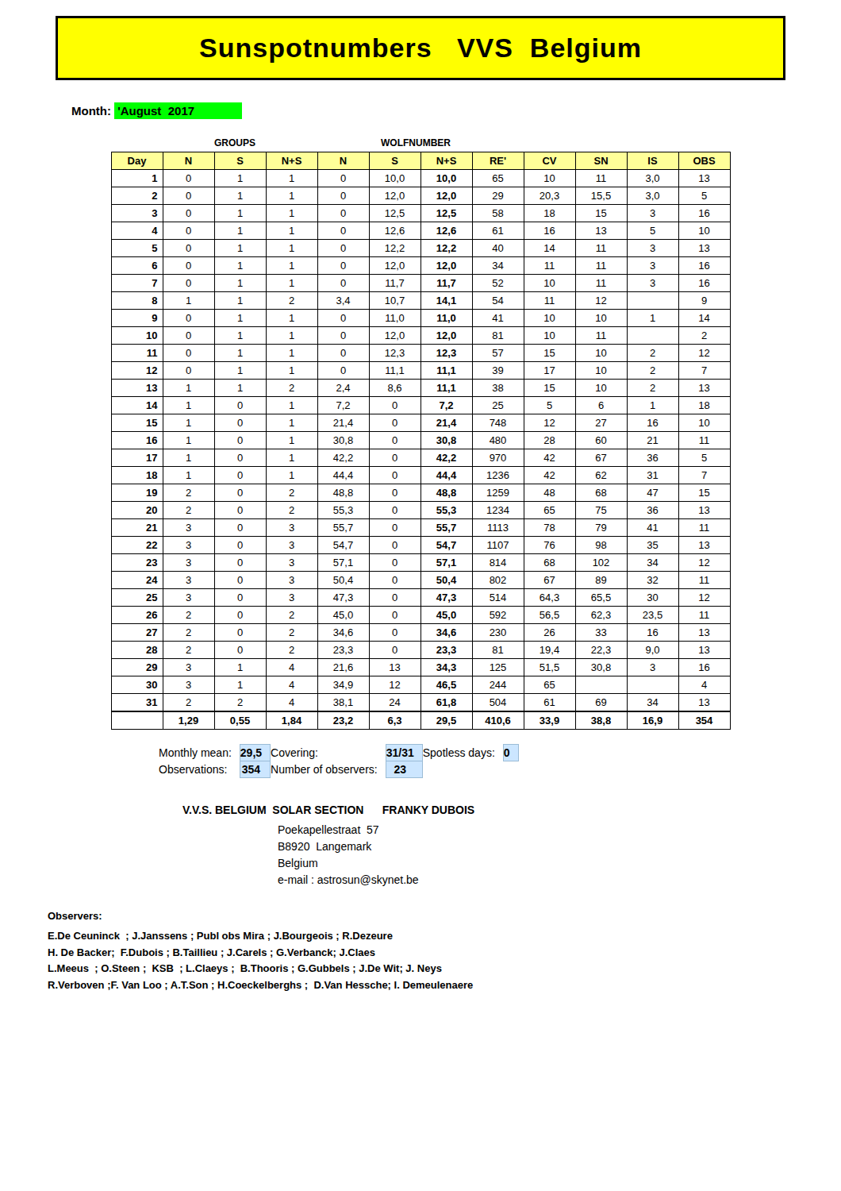Sunspotnumbers VVS Belgium
Month: 'August 2017
GROUPS WOLFNUMBER
| Day | N | S | N+S | N | S | N+S | RE' | CV | SN | IS | OBS |
| --- | --- | --- | --- | --- | --- | --- | --- | --- | --- | --- | --- |
| 1 | 0 | 1 | 1 | 0 | 10,0 | 10,0 | 65 | 10 | 11 | 3,0 | 13 |
| 2 | 0 | 1 | 1 | 0 | 12,0 | 12,0 | 29 | 20,3 | 15,5 | 3,0 | 5 |
| 3 | 0 | 1 | 1 | 0 | 12,5 | 12,5 | 58 | 18 | 15 | 3 | 16 |
| 4 | 0 | 1 | 1 | 0 | 12,6 | 12,6 | 61 | 16 | 13 | 5 | 10 |
| 5 | 0 | 1 | 1 | 0 | 12,2 | 12,2 | 40 | 14 | 11 | 3 | 13 |
| 6 | 0 | 1 | 1 | 0 | 12,0 | 12,0 | 34 | 11 | 11 | 3 | 16 |
| 7 | 0 | 1 | 1 | 0 | 11,7 | 11,7 | 52 | 10 | 11 | 3 | 16 |
| 8 | 1 | 1 | 2 | 3,4 | 10,7 | 14,1 | 54 | 11 | 12 | | 9 |
| 9 | 0 | 1 | 1 | 0 | 11,0 | 11,0 | 41 | 10 | 10 | 1 | 14 |
| 10 | 0 | 1 | 1 | 0 | 12,0 | 12,0 | 81 | 10 | 11 | | 2 |
| 11 | 0 | 1 | 1 | 0 | 12,3 | 12,3 | 57 | 15 | 10 | 2 | 12 |
| 12 | 0 | 1 | 1 | 0 | 11,1 | 11,1 | 39 | 17 | 10 | 2 | 7 |
| 13 | 1 | 1 | 2 | 2,4 | 8,6 | 11,1 | 38 | 15 | 10 | 2 | 13 |
| 14 | 1 | 0 | 1 | 7,2 | 0 | 7,2 | 25 | 5 | 6 | 1 | 18 |
| 15 | 1 | 0 | 1 | 21,4 | 0 | 21,4 | 748 | 12 | 27 | 16 | 10 |
| 16 | 1 | 0 | 1 | 30,8 | 0 | 30,8 | 480 | 28 | 60 | 21 | 11 |
| 17 | 1 | 0 | 1 | 42,2 | 0 | 42,2 | 970 | 42 | 67 | 36 | 5 |
| 18 | 1 | 0 | 1 | 44,4 | 0 | 44,4 | 1236 | 42 | 62 | 31 | 7 |
| 19 | 2 | 0 | 2 | 48,8 | 0 | 48,8 | 1259 | 48 | 68 | 47 | 15 |
| 20 | 2 | 0 | 2 | 55,3 | 0 | 55,3 | 1234 | 65 | 75 | 36 | 13 |
| 21 | 3 | 0 | 3 | 55,7 | 0 | 55,7 | 1113 | 78 | 79 | 41 | 11 |
| 22 | 3 | 0 | 3 | 54,7 | 0 | 54,7 | 1107 | 76 | 98 | 35 | 13 |
| 23 | 3 | 0 | 3 | 57,1 | 0 | 57,1 | 814 | 68 | 102 | 34 | 12 |
| 24 | 3 | 0 | 3 | 50,4 | 0 | 50,4 | 802 | 67 | 89 | 32 | 11 |
| 25 | 3 | 0 | 3 | 47,3 | 0 | 47,3 | 514 | 64,3 | 65,5 | 30 | 12 |
| 26 | 2 | 0 | 2 | 45,0 | 0 | 45,0 | 592 | 56,5 | 62,3 | 23,5 | 11 |
| 27 | 2 | 0 | 2 | 34,6 | 0 | 34,6 | 230 | 26 | 33 | 16 | 13 |
| 28 | 2 | 0 | 2 | 23,3 | 0 | 23,3 | 81 | 19,4 | 22,3 | 9,0 | 13 |
| 29 | 3 | 1 | 4 | 21,6 | 13 | 34,3 | 125 | 51,5 | 30,8 | 3 | 16 |
| 30 | 3 | 1 | 4 | 34,9 | 12 | 46,5 | 244 | 65 | | | 4 |
| 31 | 2 | 2 | 4 | 38,1 | 24 | 61,8 | 504 | 61 | 69 | 34 | 13 |
| | 1,29 | 0,55 | 1,84 | 23,2 | 6,3 | 29,5 | 410,6 | 33,9 | 38,8 | 16,9 | 354 |
| Monthly mean: | 29,5 | Covering: | 31/31 | Spotless days: | 0 |
| Observations: | 354 | Number of observers: | 23 | | |
V.V.S. BELGIUM SOLAR SECTION FRANKY DUBOIS
Poekapellestraat 57
B8920 Langemark
Belgium
e-mail : astrosun@skynet.be
Observers:
E.De Ceuninck ; J.Janssens ; Publ obs Mira ; J.Bourgeois ; R.Dezeure
H. De Backer; F.Dubois ; B.Taillieu ; J.Carels ; G.Verbanck; J.Claes
L.Meeus ; O.Steen ; KSB ; L.Claeys ; B.Thooris ; G.Gubbels ; J.De Wit; J. Neys
R.Verboven ;F. Van Loo ; A.T.Son ; H.Coeckelberghs ; D.Van Hessche; I. Demeulenaere